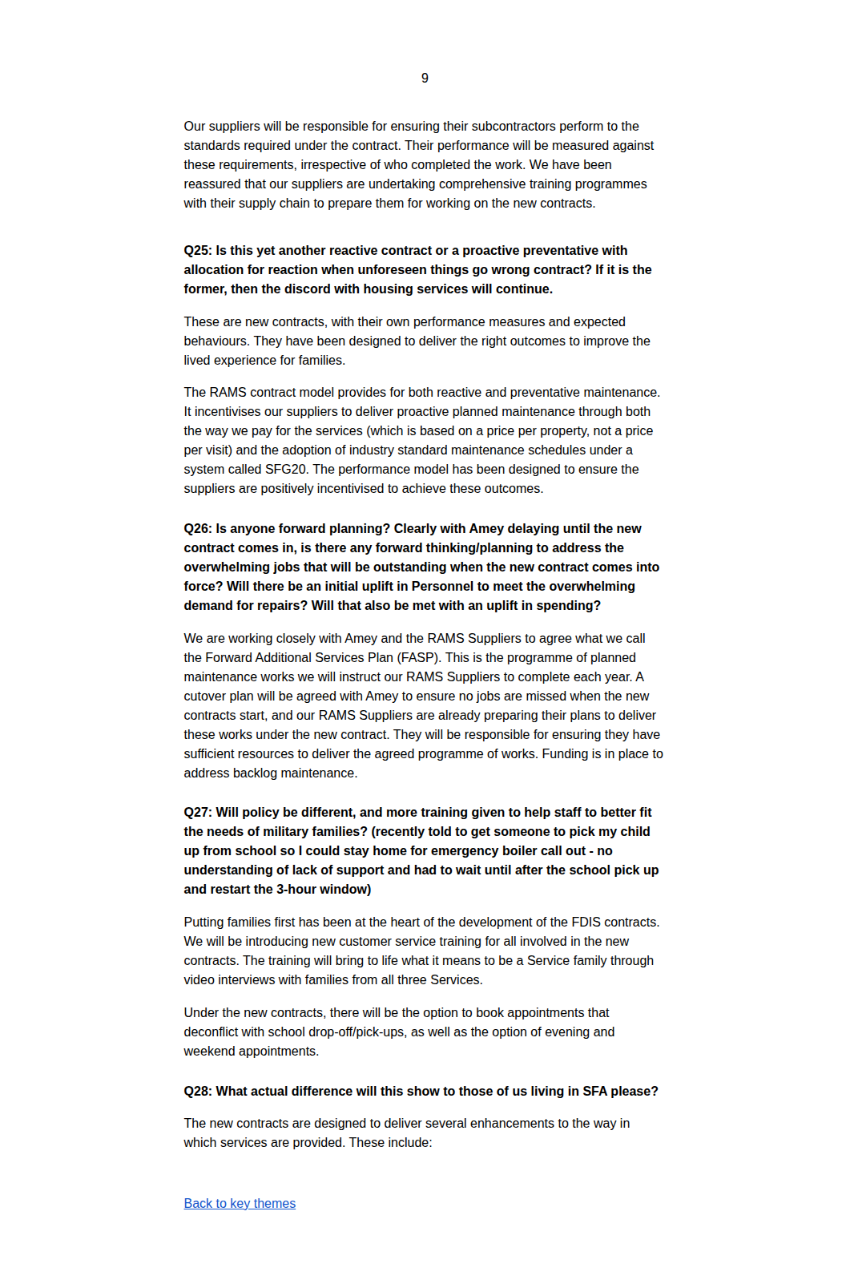9
Our suppliers will be responsible for ensuring their subcontractors perform to the standards required under the contract. Their performance will be measured against these requirements, irrespective of who completed the work. We have been reassured that our suppliers are undertaking comprehensive training programmes with their supply chain to prepare them for working on the new contracts.
Q25: Is this yet another reactive contract or a proactive preventative with allocation for reaction when unforeseen things go wrong contract? If it is the former, then the discord with housing services will continue.
These are new contracts, with their own performance measures and expected behaviours. They have been designed to deliver the right outcomes to improve the lived experience for families.
The RAMS contract model provides for both reactive and preventative maintenance. It incentivises our suppliers to deliver proactive planned maintenance through both the way we pay for the services (which is based on a price per property, not a price per visit) and the adoption of industry standard maintenance schedules under a system called SFG20. The performance model has been designed to ensure the suppliers are positively incentivised to achieve these outcomes.
Q26: Is anyone forward planning? Clearly with Amey delaying until the new contract comes in, is there any forward thinking/planning to address the overwhelming jobs that will be outstanding when the new contract comes into force? Will there be an initial uplift in Personnel to meet the overwhelming demand for repairs? Will that also be met with an uplift in spending?
We are working closely with Amey and the RAMS Suppliers to agree what we call the Forward Additional Services Plan (FASP). This is the programme of planned maintenance works we will instruct our RAMS Suppliers to complete each year. A cutover plan will be agreed with Amey to ensure no jobs are missed when the new contracts start, and our RAMS Suppliers are already preparing their plans to deliver these works under the new contract. They will be responsible for ensuring they have sufficient resources to deliver the agreed programme of works. Funding is in place to address backlog maintenance.
Q27: Will policy be different, and more training given to help staff to better fit the needs of military families? (recently told to get someone to pick my child up from school so I could stay home for emergency boiler call out - no understanding of lack of support and had to wait until after the school pick up and restart the 3-hour window)
Putting families first has been at the heart of the development of the FDIS contracts. We will be introducing new customer service training for all involved in the new contracts. The training will bring to life what it means to be a Service family through video interviews with families from all three Services.
Under the new contracts, there will be the option to book appointments that deconflict with school drop-off/pick-ups, as well as the option of evening and weekend appointments.
Q28: What actual difference will this show to those of us living in SFA please?
The new contracts are designed to deliver several enhancements to the way in which services are provided. These include:
Back to key themes